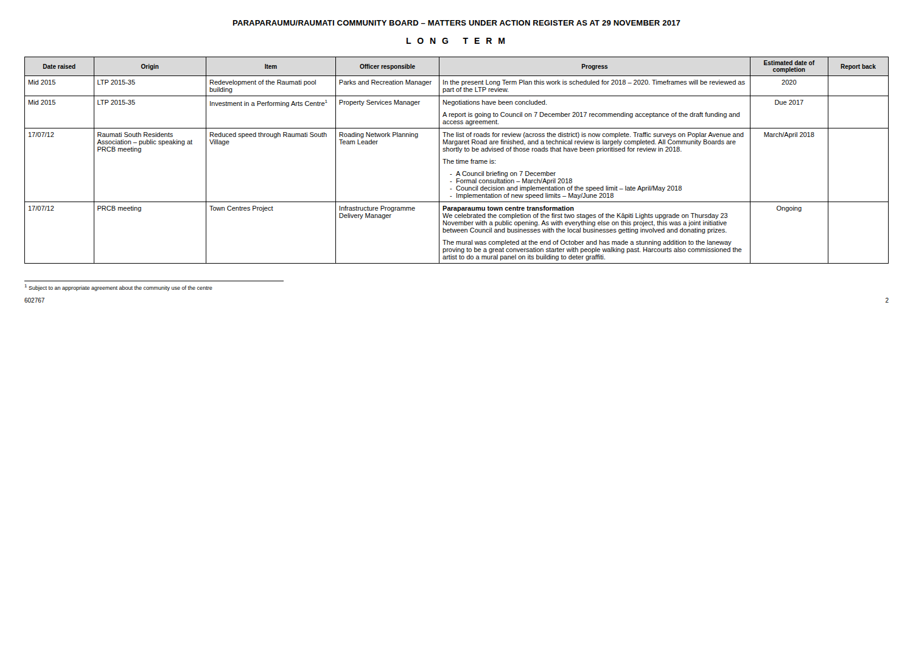PARAPARAUMU/RAUMATI COMMUNITY BOARD – MATTERS UNDER ACTION REGISTER AS AT 29 NOVEMBER 2017
L O N G T E R M
| Date raised | Origin | Item | Officer responsible | Progress | Estimated date of completion | Report back |
| --- | --- | --- | --- | --- | --- | --- |
| Mid 2015 | LTP 2015-35 | Redevelopment of the Raumati pool building | Parks and Recreation Manager | In the present Long Term Plan this work is scheduled for 2018 – 2020. Timeframes will be reviewed as part of the LTP review. | 2020 | |
| Mid 2015 | LTP 2015-35 | Investment in a Performing Arts Centre 1 | Property Services Manager | Negotiations have been concluded. A report is going to Council on 7 December 2017 recommending acceptance of the draft funding and access agreement. | Due 2017 | |
| 17/07/12 | Raumati South Residents Association – public speaking at PRCB meeting | Reduced speed through Raumati South Village | Roading Network Planning Team Leader | The list of roads for review (across the district) is now complete. Traffic surveys on Poplar Avenue and Margaret Road are finished, and a technical review is largely completed. All Community Boards are shortly to be advised of those roads that have been prioritised for review in 2018. The time frame is: A Council briefing on 7 December Formal consultation – March/April 2018 Council decision and implementation of the speed limit – late April/May 2018 Implementation of new speed limits – May/June 2018 | March/April 2018 | |
| 17/07/12 | PRCB meeting | Town Centres Project | Infrastructure Programme Delivery Manager | Paraparaumu town centre transformation We celebrated the completion of the first two stages of the Kāpiti Lights upgrade on Thursday 23 November with a public opening. As with everything else on this project, this was a joint initiative between Council and businesses with the local businesses getting involved and donating prizes. The mural was completed at the end of October and has made a stunning addition to the laneway proving to be a great conversation starter with people walking past. Harcourts also commissioned the artist to do a mural panel on its building to deter graffiti. | Ongoing | |
1 Subject to an appropriate agreement about the community use of the centre
602767 2